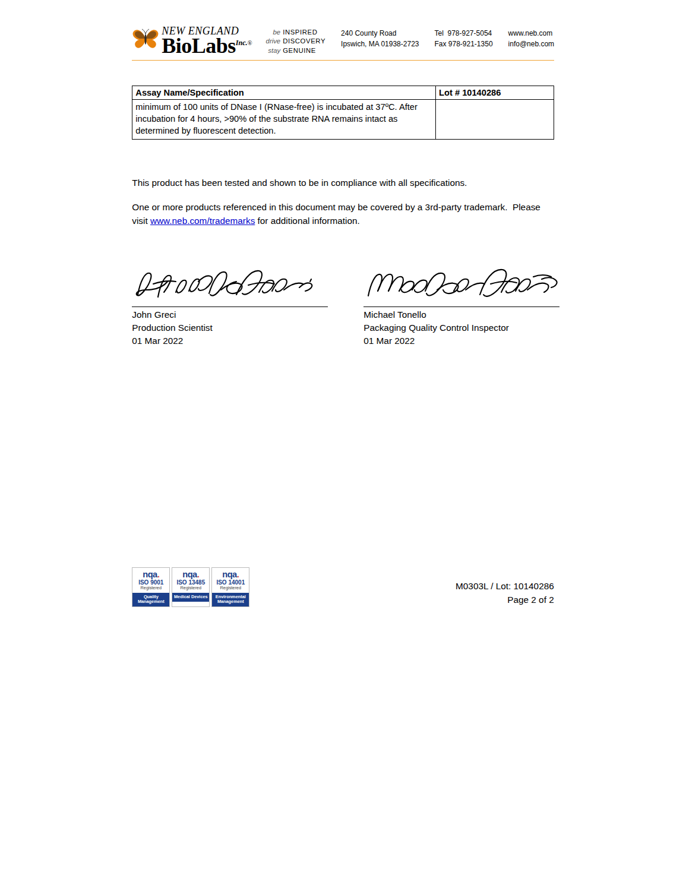NEW ENGLAND
BioLabsInc.®
be INSPIRED
drive DISCOVERY
stay GENUINE
240 County Road
Ipswich, MA 01938-2723
Tel 978-927-5054
Fax 978-921-1350
www.neb.com
info@neb.com
| Assay Name/Specification | Lot # 10140286 |
| --- | --- |
| minimum of 100 units of DNase I (RNase-free) is incubated at 37ºC. After incubation for 4 hours, >90% of the substrate RNA remains intact as determined by fluorescent detection. | |
This product has been tested and shown to be in compliance with all specifications.
One or more products referenced in this document may be covered by a 3rd-party trademark. Please visit www.neb.com/trademarks for additional information.
John Greci
Production Scientist
01 Mar 2022
Michael Tonello
Packaging Quality Control Inspector
01 Mar 2022
nqa.
ISO 9001
Registered
Quality
Management
nqa.
ISO 13485
Registered
Medical Devices
nqa.
ISO 14001
Registered
Environmental
Management
M0303L / Lot: 10140286
Page 2 of 2